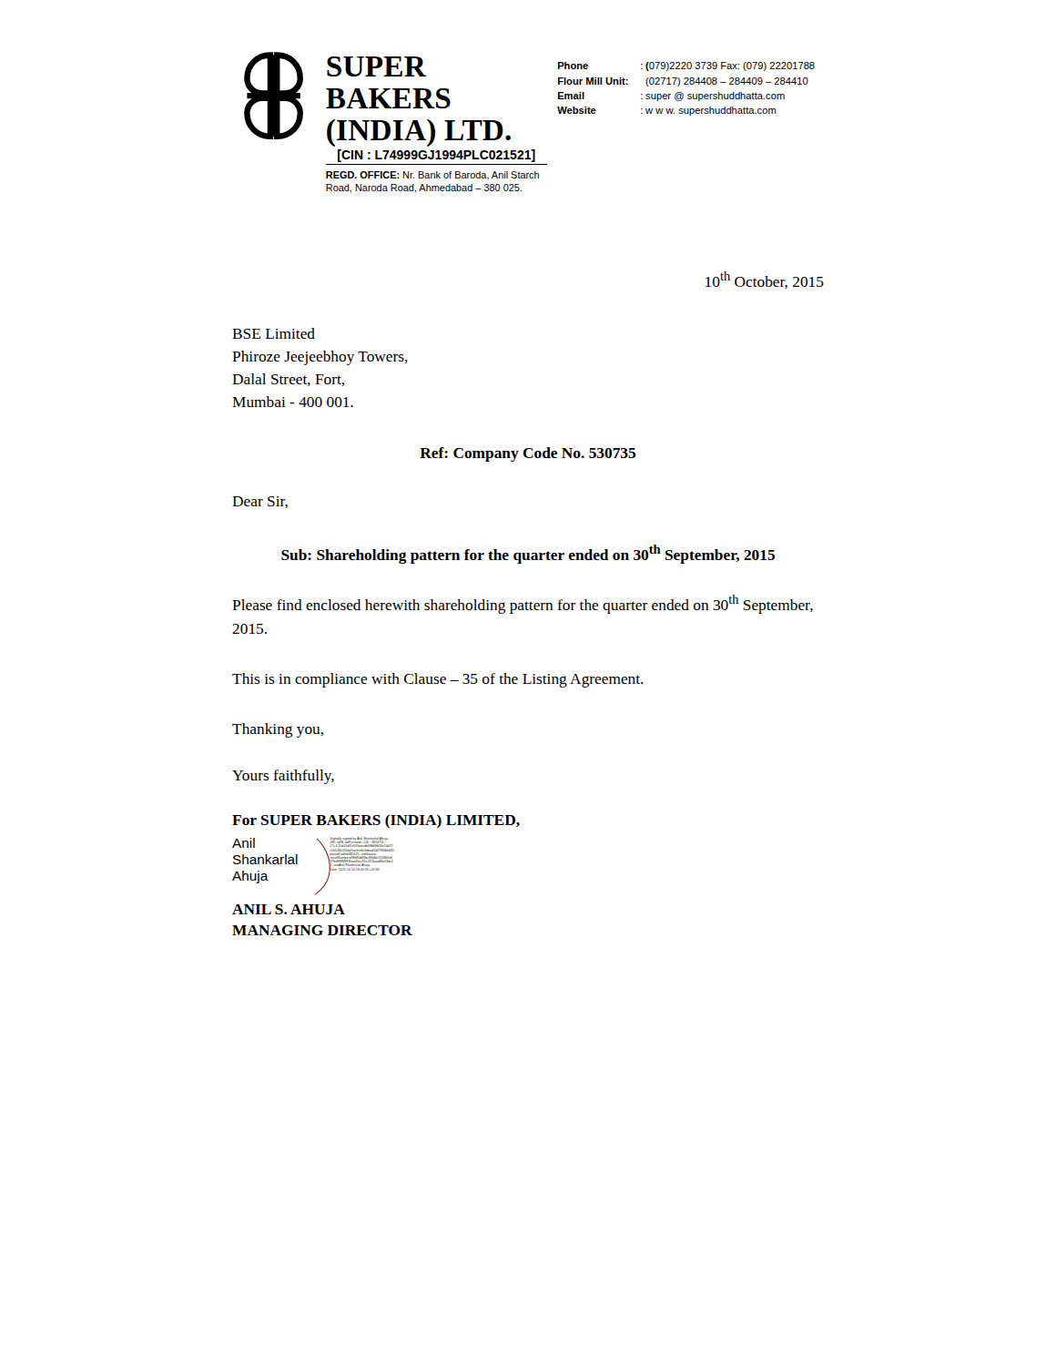SUPER BAKERS (INDIA) LTD.
[CIN : L74999GJ1994PLC021521]
REGD. OFFICE: Nr. Bank of Baroda, Anil Starch Road, Naroda Road, Ahmedabad – 380 025.
Phone : (079)2220 3739 Fax: (079) 22201788
Flour Mill Unit: (02717) 284408 – 284409 – 284410
Email : super @ supershuddhatta.com
Website : w w w. supershuddhatta.com
10th October, 2015
BSE Limited
Phiroze Jeejeebhoy Towers,
Dalal Street, Fort,
Mumbai - 400 001.
Ref: Company Code No. 530735
Dear Sir,
Sub: Shareholding pattern for the quarter ended on 30th September, 2015
Please find enclosed herewith shareholding pattern for the quarter ended on 30th September, 2015.
This is in compliance with Clause – 35 of the Listing Agreement.
Thanking you,
Yours faithfully,
For SUPER BAKERS (INDIA) LIMITED,
Anil
Shankarlal
Ahuja
Digitally signed by Anil Shankarlal Ahuja
DN: c=IN, o=Personal, CID : 3824711,
2.5.4.20=15df1e563aecdb59b69b26e10d72
c0e528c0f3ab2ae0ee6c6dead1fd7390bb461,
postalCode=380025, st=Gujarat,
serialNumber=98d90d69ee84dbe1528b5e6
37bd888ff9930aa61ec91c2f73aaa88e59dc2
7, cn=Anil Shankarlal Ahuja
Date: 2015.10.10 18:00:26 +05'30'
ANIL S. AHUJA
MANAGING DIRECTOR